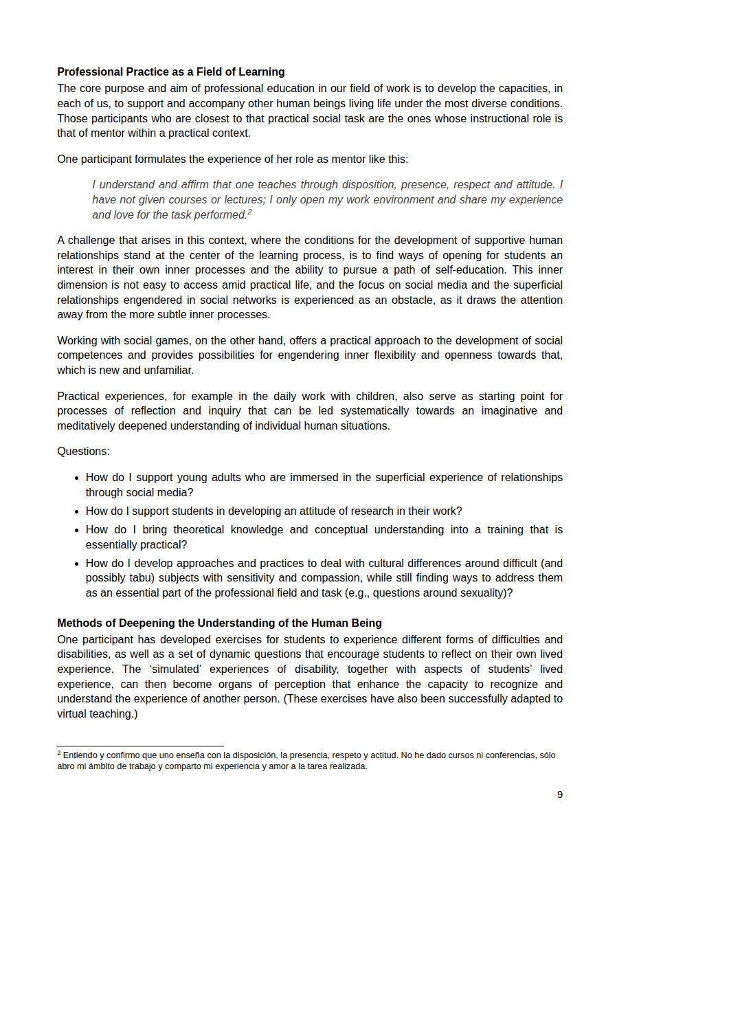Professional Practice as a Field of Learning
The core purpose and aim of professional education in our field of work is to develop the capacities, in each of us, to support and accompany other human beings living life under the most diverse conditions. Those participants who are closest to that practical social task are the ones whose instructional role is that of mentor within a practical context.
One participant formulates the experience of her role as mentor like this:
I understand and affirm that one teaches through disposition, presence, respect and attitude. I have not given courses or lectures; I only open my work environment and share my experience and love for the task performed.2
A challenge that arises in this context, where the conditions for the development of supportive human relationships stand at the center of the learning process, is to find ways of opening for students an interest in their own inner processes and the ability to pursue a path of self-education. This inner dimension is not easy to access amid practical life, and the focus on social media and the superficial relationships engendered in social networks is experienced as an obstacle, as it draws the attention away from the more subtle inner processes.
Working with social games, on the other hand, offers a practical approach to the development of social competences and provides possibilities for engendering inner flexibility and openness towards that, which is new and unfamiliar.
Practical experiences, for example in the daily work with children, also serve as starting point for processes of reflection and inquiry that can be led systematically towards an imaginative and meditatively deepened understanding of individual human situations.
Questions:
How do I support young adults who are immersed in the superficial experience of relationships through social media?
How do I support students in developing an attitude of research in their work?
How do I bring theoretical knowledge and conceptual understanding into a training that is essentially practical?
How do I develop approaches and practices to deal with cultural differences around difficult (and possibly tabu) subjects with sensitivity and compassion, while still finding ways to address them as an essential part of the professional field and task (e.g., questions around sexuality)?
Methods of Deepening the Understanding of the Human Being
One participant has developed exercises for students to experience different forms of difficulties and disabilities, as well as a set of dynamic questions that encourage students to reflect on their own lived experience. The ‘simulated’ experiences of disability, together with aspects of students’ lived experience, can then become organs of perception that enhance the capacity to recognize and understand the experience of another person. (These exercises have also been successfully adapted to virtual teaching.)
2 Entiendo y confirmo que uno enseña con la disposición, la presencia, respeto y actitud. No he dado cursos ni conferencias, sólo abro mi ámbito de trabajo y comparto mi experiencia y amor a la tarea realizada.
9